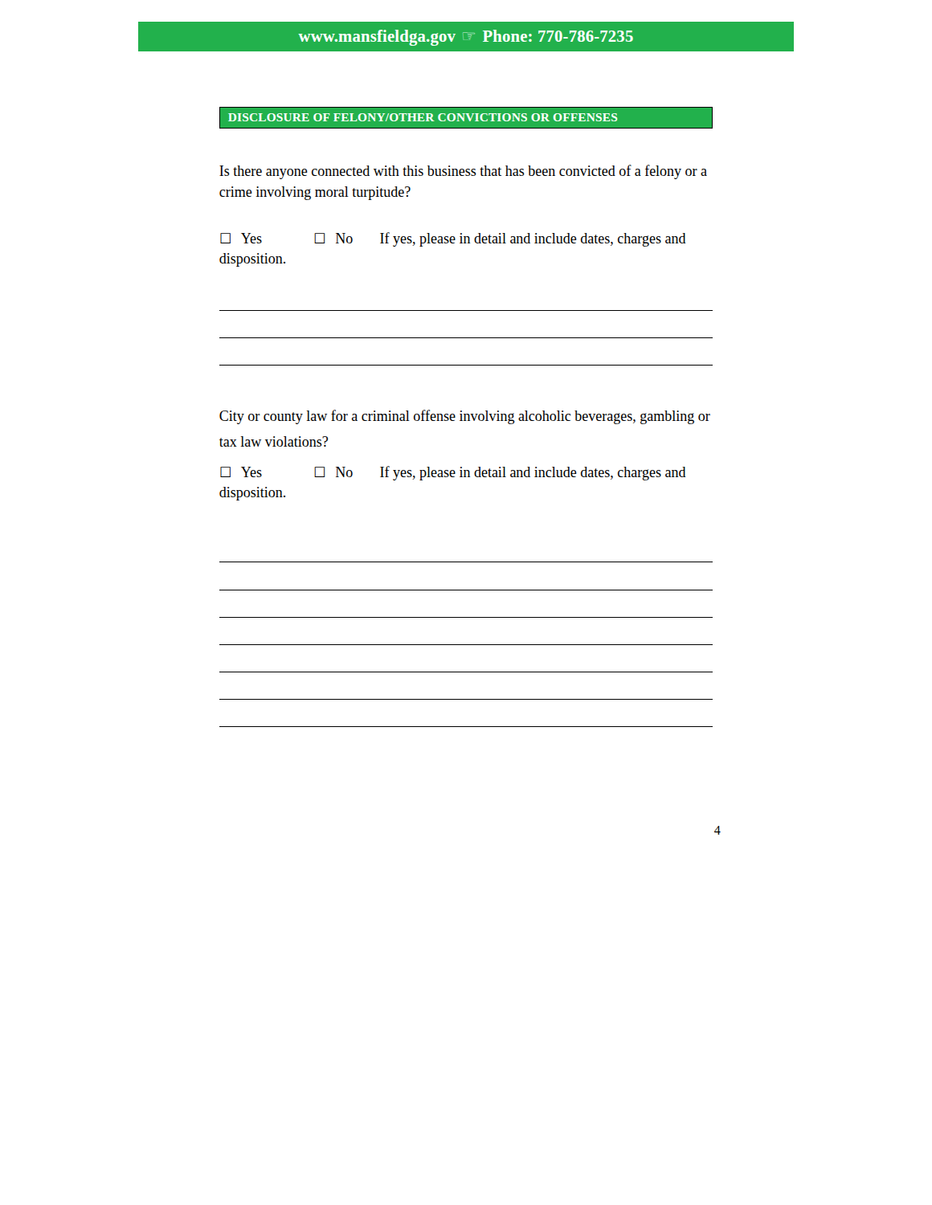www.mansfieldga.gov ☞ Phone: 770-786-7235
DISCLOSURE OF FELONY/OTHER CONVICTIONS OR OFFENSES
Is there anyone connected with this business that has been convicted of a felony or a crime involving moral turpitude?
☐Yes ☐No If yes, please in detail and include dates, charges and disposition.
City or county law for a criminal offense involving alcoholic beverages, gambling or tax law violations?
☐Yes ☐No If yes, please in detail and include dates, charges and disposition.
4